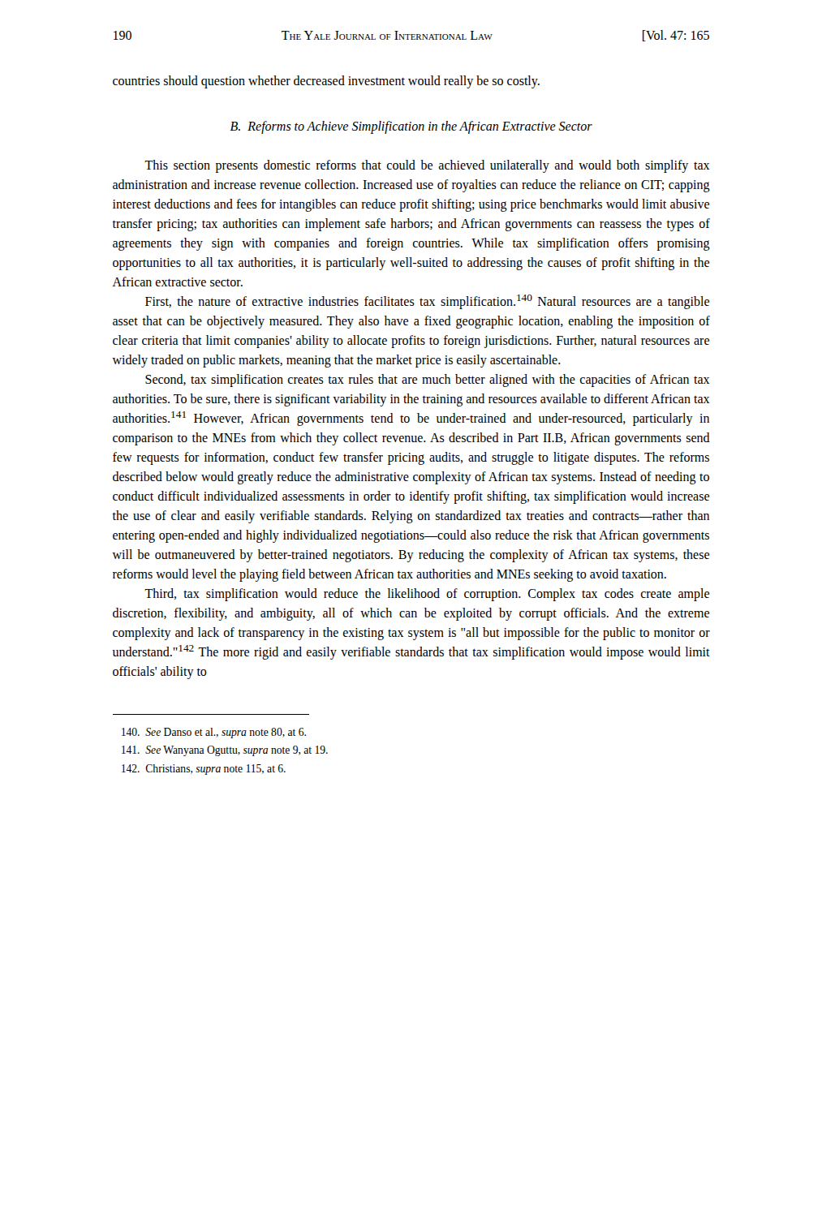190 The Yale Journal of International Law [Vol. 47: 165
countries should question whether decreased investment would really be so costly.
B. Reforms to Achieve Simplification in the African Extractive Sector
This section presents domestic reforms that could be achieved unilaterally and would both simplify tax administration and increase revenue collection. Increased use of royalties can reduce the reliance on CIT; capping interest deductions and fees for intangibles can reduce profit shifting; using price benchmarks would limit abusive transfer pricing; tax authorities can implement safe harbors; and African governments can reassess the types of agreements they sign with companies and foreign countries. While tax simplification offers promising opportunities to all tax authorities, it is particularly well-suited to addressing the causes of profit shifting in the African extractive sector.
First, the nature of extractive industries facilitates tax simplification.140 Natural resources are a tangible asset that can be objectively measured. They also have a fixed geographic location, enabling the imposition of clear criteria that limit companies' ability to allocate profits to foreign jurisdictions. Further, natural resources are widely traded on public markets, meaning that the market price is easily ascertainable.
Second, tax simplification creates tax rules that are much better aligned with the capacities of African tax authorities. To be sure, there is significant variability in the training and resources available to different African tax authorities.141 However, African governments tend to be under-trained and under-resourced, particularly in comparison to the MNEs from which they collect revenue. As described in Part II.B, African governments send few requests for information, conduct few transfer pricing audits, and struggle to litigate disputes. The reforms described below would greatly reduce the administrative complexity of African tax systems. Instead of needing to conduct difficult individualized assessments in order to identify profit shifting, tax simplification would increase the use of clear and easily verifiable standards. Relying on standardized tax treaties and contracts—rather than entering open-ended and highly individualized negotiations—could also reduce the risk that African governments will be outmaneuvered by better-trained negotiators. By reducing the complexity of African tax systems, these reforms would level the playing field between African tax authorities and MNEs seeking to avoid taxation.
Third, tax simplification would reduce the likelihood of corruption. Complex tax codes create ample discretion, flexibility, and ambiguity, all of which can be exploited by corrupt officials. And the extreme complexity and lack of transparency in the existing tax system is "all but impossible for the public to monitor or understand."142 The more rigid and easily verifiable standards that tax simplification would impose would limit officials' ability to
140. See Danso et al., supra note 80, at 6.
141. See Wanyana Oguttu, supra note 9, at 19.
142. Christians, supra note 115, at 6.